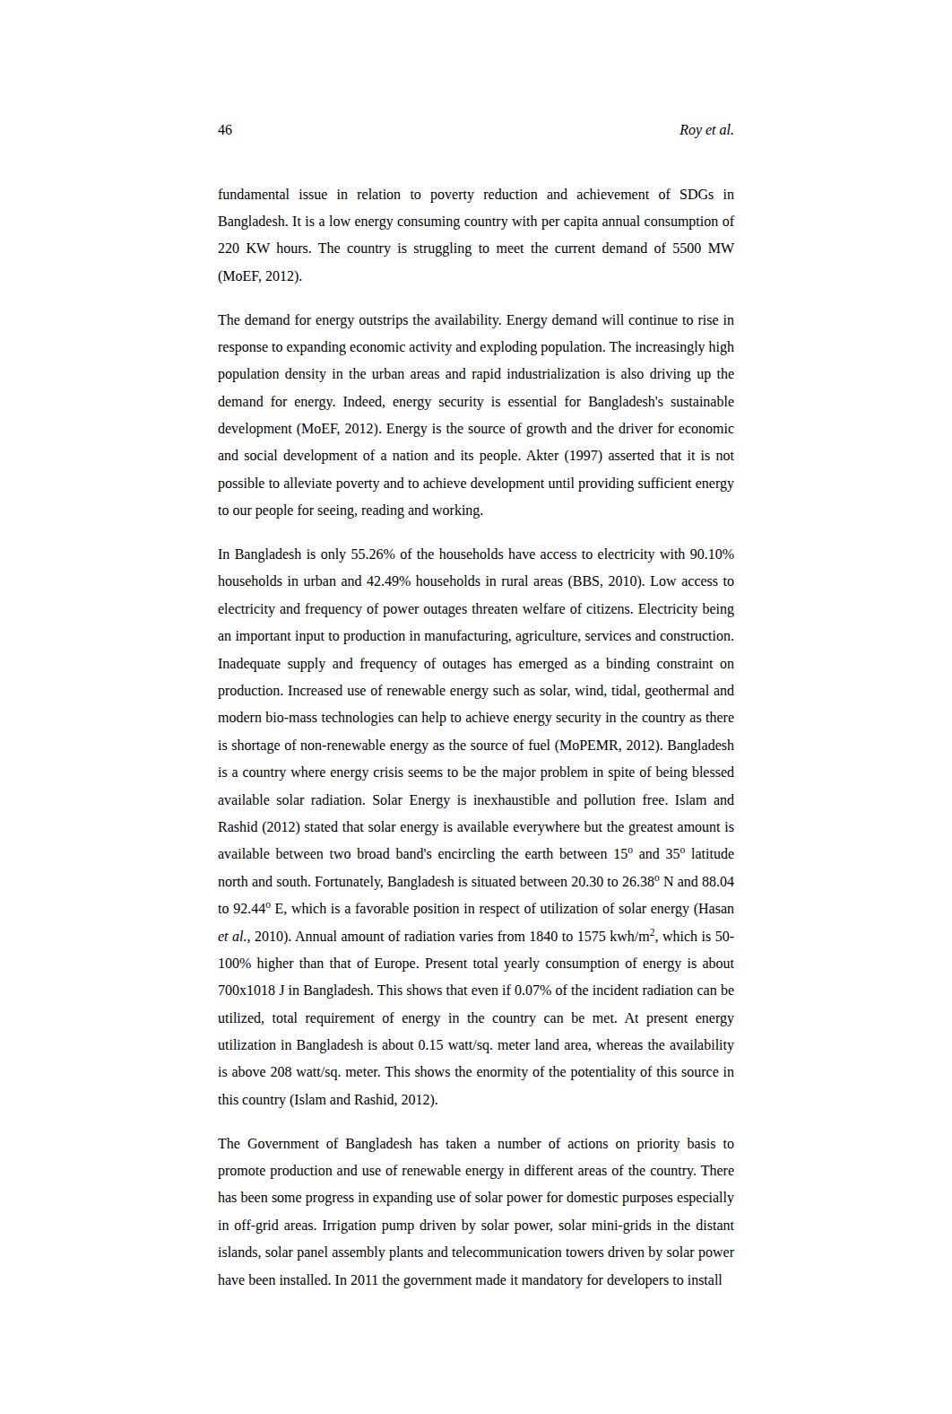46 Roy et al.
fundamental issue in relation to poverty reduction and achievement of SDGs in Bangladesh. It is a low energy consuming country with per capita annual consumption of 220 KW hours. The country is struggling to meet the current demand of 5500 MW (MoEF, 2012).
The demand for energy outstrips the availability. Energy demand will continue to rise in response to expanding economic activity and exploding population. The increasingly high population density in the urban areas and rapid industrialization is also driving up the demand for energy. Indeed, energy security is essential for Bangladesh's sustainable development (MoEF, 2012). Energy is the source of growth and the driver for economic and social development of a nation and its people. Akter (1997) asserted that it is not possible to alleviate poverty and to achieve development until providing sufficient energy to our people for seeing, reading and working.
In Bangladesh is only 55.26% of the households have access to electricity with 90.10% households in urban and 42.49% households in rural areas (BBS, 2010). Low access to electricity and frequency of power outages threaten welfare of citizens. Electricity being an important input to production in manufacturing, agriculture, services and construction. Inadequate supply and frequency of outages has emerged as a binding constraint on production. Increased use of renewable energy such as solar, wind, tidal, geothermal and modern bio-mass technologies can help to achieve energy security in the country as there is shortage of non-renewable energy as the source of fuel (MoPEMR, 2012). Bangladesh is a country where energy crisis seems to be the major problem in spite of being blessed available solar radiation. Solar Energy is inexhaustible and pollution free. Islam and Rashid (2012) stated that solar energy is available everywhere but the greatest amount is available between two broad band's encircling the earth between 15o and 35o latitude north and south. Fortunately, Bangladesh is situated between 20.30 to 26.38o N and 88.04 to 92.44o E, which is a favorable position in respect of utilization of solar energy (Hasan et al., 2010). Annual amount of radiation varies from 1840 to 1575 kwh/m2, which is 50-100% higher than that of Europe. Present total yearly consumption of energy is about 700x1018 J in Bangladesh. This shows that even if 0.07% of the incident radiation can be utilized, total requirement of energy in the country can be met. At present energy utilization in Bangladesh is about 0.15 watt/sq. meter land area, whereas the availability is above 208 watt/sq. meter. This shows the enormity of the potentiality of this source in this country (Islam and Rashid, 2012).
The Government of Bangladesh has taken a number of actions on priority basis to promote production and use of renewable energy in different areas of the country. There has been some progress in expanding use of solar power for domestic purposes especially in off-grid areas. Irrigation pump driven by solar power, solar mini-grids in the distant islands, solar panel assembly plants and telecommunication towers driven by solar power have been installed. In 2011 the government made it mandatory for developers to install